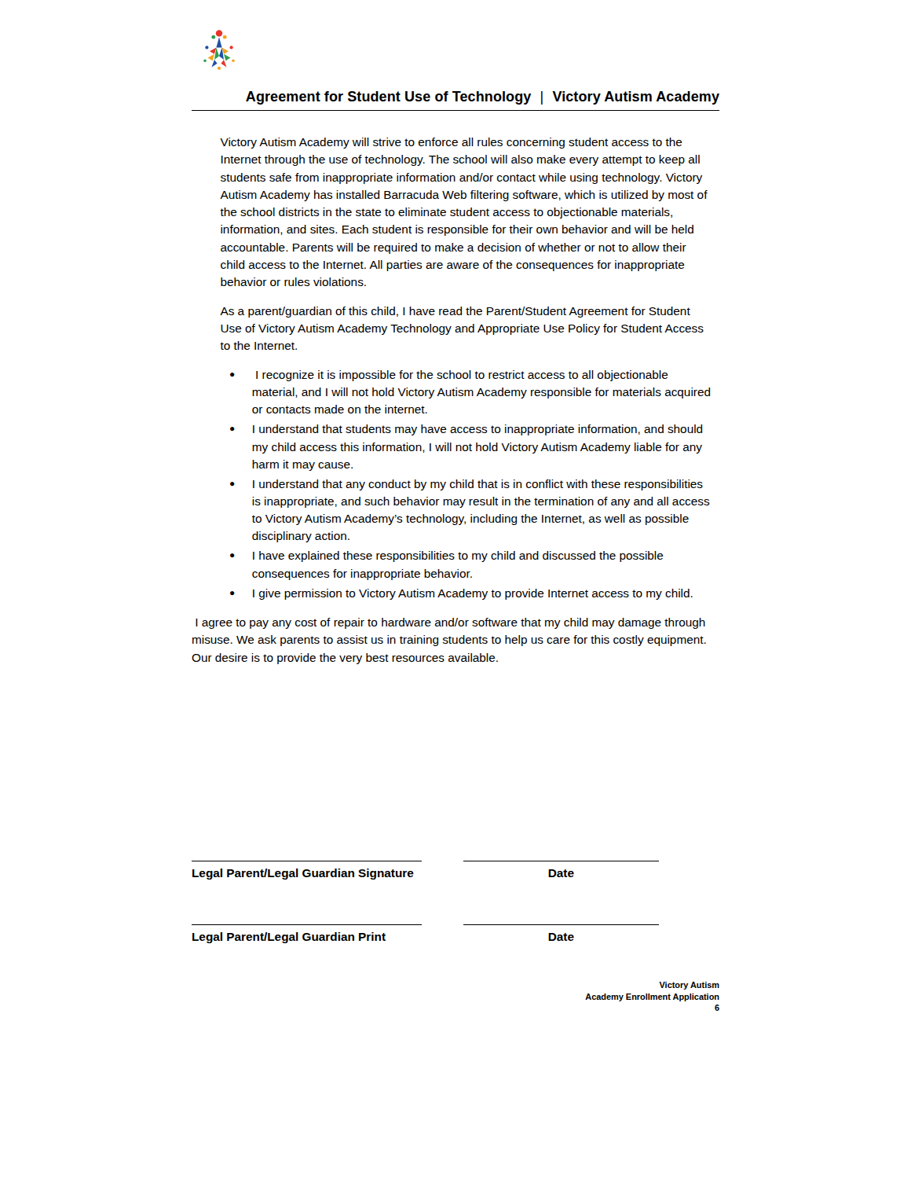Agreement for Student Use of Technology | Victory Autism Academy
Victory Autism Academy will strive to enforce all rules concerning student access to the Internet through the use of technology. The school will also make every attempt to keep all students safe from inappropriate information and/or contact while using technology. Victory Autism Academy has installed Barracuda Web filtering software, which is utilized by most of the school districts in the state to eliminate student access to objectionable materials, information, and sites. Each student is responsible for their own behavior and will be held accountable. Parents will be required to make a decision of whether or not to allow their child access to the Internet. All parties are aware of the consequences for inappropriate behavior or rules violations.
As a parent/guardian of this child, I have read the Parent/Student Agreement for Student Use of Victory Autism Academy Technology and Appropriate Use Policy for Student Access to the Internet.
I recognize it is impossible for the school to restrict access to all objectionable material, and I will not hold Victory Autism Academy responsible for materials acquired or contacts made on the internet.
I understand that students may have access to inappropriate information, and should my child access this information, I will not hold Victory Autism Academy liable for any harm it may cause.
I understand that any conduct by my child that is in conflict with these responsibilities is inappropriate, and such behavior may result in the termination of any and all access to Victory Autism Academy’s technology, including the Internet, as well as possible disciplinary action.
I have explained these responsibilities to my child and discussed the possible consequences for inappropriate behavior.
I give permission to Victory Autism Academy to provide Internet access to my child.
I agree to pay any cost of repair to hardware and/or software that my child may damage through misuse. We ask parents to assist us in training students to help us care for this costly equipment. Our desire is to provide the very best resources available.
Legal Parent/Legal Guardian Signature
Date
Legal Parent/Legal Guardian Print
Date
Victory Autism
Academy Enrollment Application
6